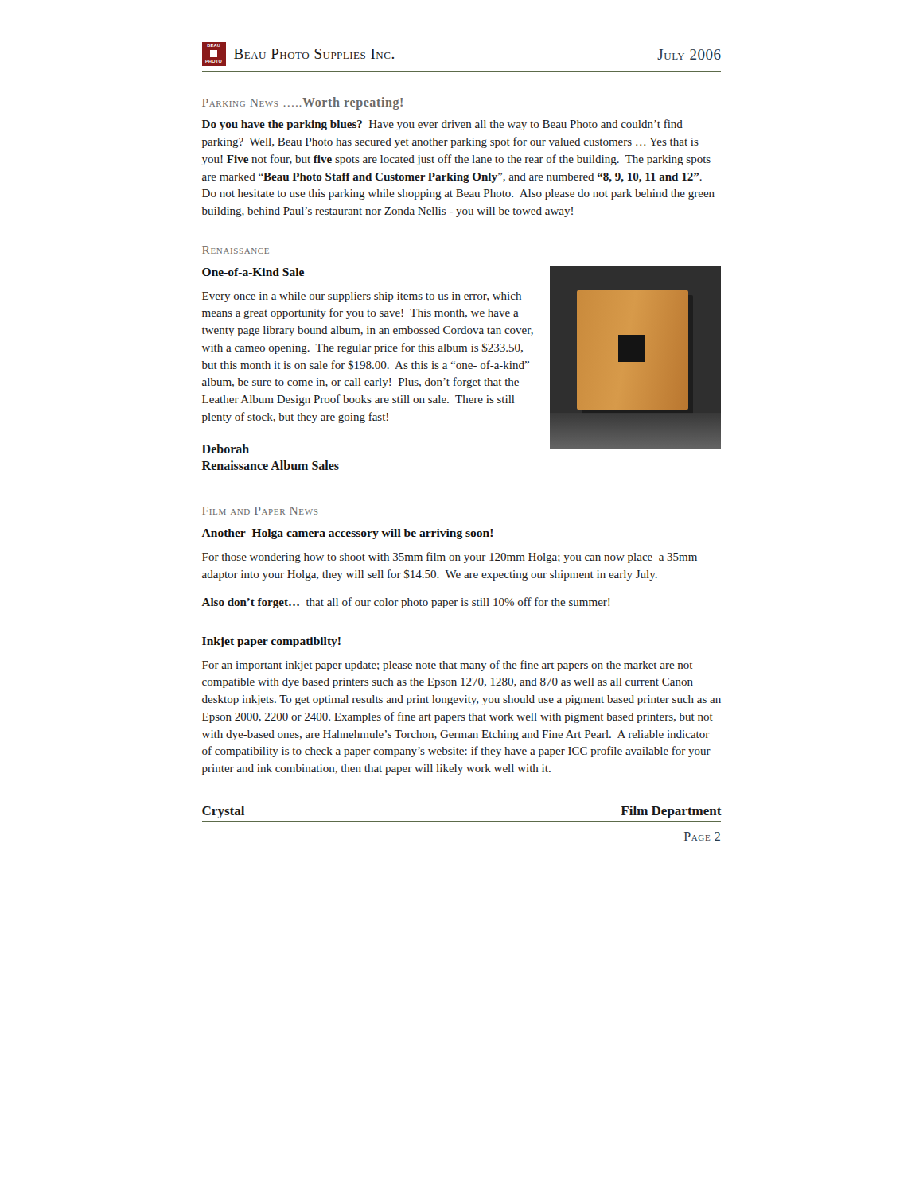BEAU PHOTO
Beau Photo Supplies Inc.
July 2006
Parking News …..Worth repeating!
Do you have the parking blues? Have you ever driven all the way to Beau Photo and couldn’t find parking? Well, Beau Photo has secured yet another parking spot for our valued customers … Yes that is you! Five not four, but five spots are located just off the lane to the rear of the building. The parking spots are marked “Beau Photo Staff and Customer Parking Only”, and are numbered “8, 9, 10, 11 and 12”. Do not hesitate to use this parking while shopping at Beau Photo. Also please do not park behind the green building, behind Paul’s restaurant nor Zonda Nellis - you will be towed away!
Renaissance
One-of-a-Kind Sale
Every once in a while our suppliers ship items to us in error, which means a great opportunity for you to save! This month, we have a twenty page library bound album, in an embossed Cordova tan cover, with a cameo opening. The regular price for this album is $233.50, but this month it is on sale for $198.00. As this is a “one- of-a-kind” album, be sure to come in, or call early! Plus, don’t forget that the Leather Album Design Proof books are still on sale. There is still plenty of stock, but they are going fast!
Deborah
Renaissance Album Sales
Film and Paper News
Another Holga camera accessory will be arriving soon!
For those wondering how to shoot with 35mm film on your 120mm Holga; you can now place a 35mm adaptor into your Holga, they will sell for $14.50. We are expecting our shipment in early July.
Also don’t forget… that all of our color photo paper is still 10% off for the summer!
Inkjet paper compatibilty!
For an important inkjet paper update; please note that many of the fine art papers on the market are not compatible with dye based printers such as the Epson 1270, 1280, and 870 as well as all current Canon desktop inkjets. To get optimal results and print longevity, you should use a pigment based printer such as an Epson 2000, 2200 or 2400. Examples of fine art papers that work well with pigment based printers, but not with dye-based ones, are Hahnehmule’s Torchon, German Etching and Fine Art Pearl. A reliable indicator of compatibility is to check a paper company’s website: if they have a paper ICC profile available for your printer and ink combination, then that paper will likely work well with it.
Crystal Film Department
Page 2